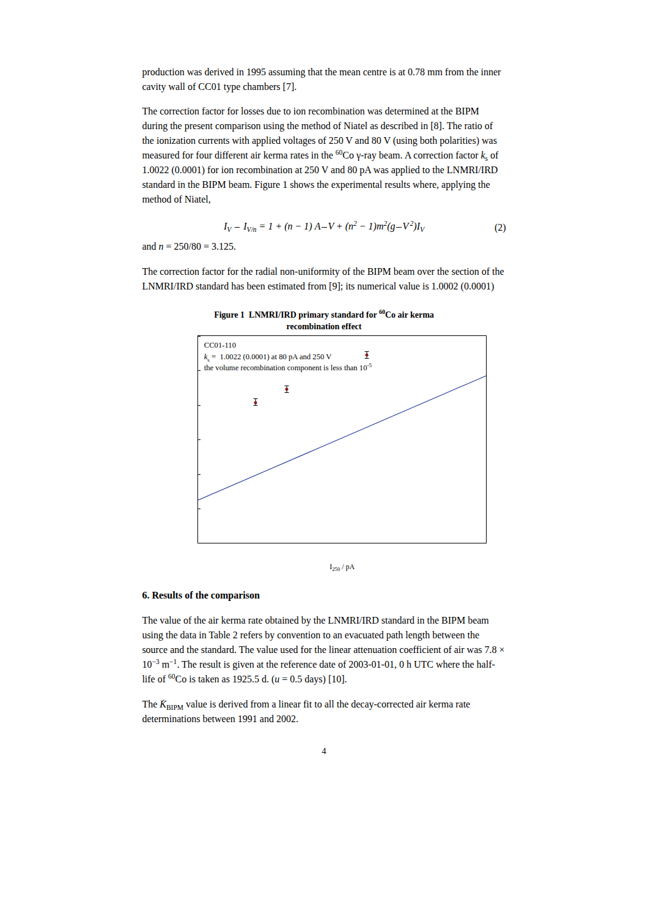production was derived in 1995 assuming that the mean centre is at 0.78 mm from the inner cavity wall of CC01 type chambers [7].
The correction factor for losses due to ion recombination was determined at the BIPM during the present comparison using the method of Niatel as described in [8]. The ratio of the ionization currents with applied voltages of 250 V and 80 V (using both polarities) was measured for four different air kerma rates in the 60Co γ-ray beam. A correction factor ks of 1.0022 (0.0001) for ion recombination at 250 V and 80 pA was applied to the LNMRI/IRD standard in the BIPM beam. Figure 1 shows the experimental results where, applying the method of Niatel,
IV IV/n = 1 + (n − 1) A V + (n2 − 1)m2(g V 2)IV (2)
and n = 250/80 = 3.125.
The correction factor for the radial non-uniformity of the BIPM beam over the section of the LNMRI/IRD standard has been estimated from [9]; its numerical value is 1.0002 (0.0001)
Figure 1 LNMRI/IRD primary standard for 60Co air kerma
recombination effect
1.014
1.012
1.010
1.008
1.006
1.004
1.002
I250 / I80
0
100
200
300
400
500
600
700
CC01-110
ks = 1.0022 (0.0001) at 80 pA and 250 V
the volume recombination component is less than 10-5
I250 / pA
6. Results of the comparison
The value of the air kerma rate obtained by the LNMRI/IRD standard in the BIPM beam using the data in Table 2 refers by convention to an evacuated path length between the source and the standard. The value used for the linear attenuation coefficient of air was 7.8 × 10−3 m−1. The result is given at the reference date of 2003-01-01, 0 h UTC where the half-life of 60Co is taken as 1925.5 d. (u = 0.5 days) [10].
The K̇BIPM value is derived from a linear fit to all the decay-corrected air kerma rate determinations between 1991 and 2002.
4